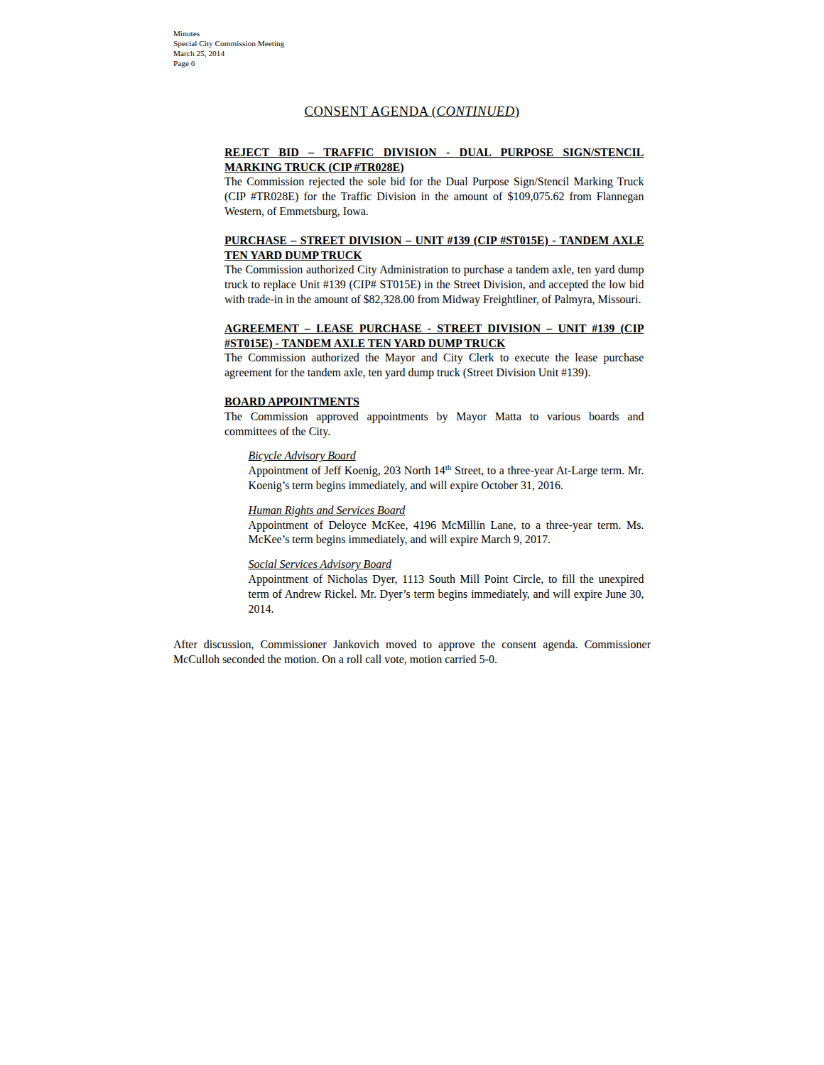Minutes
Special City Commission Meeting
March 25, 2014
Page 6
CONSENT AGENDA (CONTINUED)
REJECT BID – TRAFFIC DIVISION - DUAL PURPOSE SIGN/STENCIL MARKING TRUCK (CIP #TR028E)
The Commission rejected the sole bid for the Dual Purpose Sign/Stencil Marking Truck (CIP #TR028E) for the Traffic Division in the amount of $109,075.62 from Flannegan Western, of Emmetsburg, Iowa.
PURCHASE – STREET DIVISION – UNIT #139 (CIP #ST015E) - TANDEM AXLE TEN YARD DUMP TRUCK
The Commission authorized City Administration to purchase a tandem axle, ten yard dump truck to replace Unit #139 (CIP# ST015E) in the Street Division, and accepted the low bid with trade-in in the amount of $82,328.00 from Midway Freightliner, of Palmyra, Missouri.
AGREEMENT – LEASE PURCHASE - STREET DIVISION – UNIT #139 (CIP #ST015E) - TANDEM AXLE TEN YARD DUMP TRUCK
The Commission authorized the Mayor and City Clerk to execute the lease purchase agreement for the tandem axle, ten yard dump truck (Street Division Unit #139).
BOARD APPOINTMENTS
The Commission approved appointments by Mayor Matta to various boards and committees of the City.
Bicycle Advisory Board
Appointment of Jeff Koenig, 203 North 14th Street, to a three-year At-Large term. Mr. Koenig’s term begins immediately, and will expire October 31, 2016.
Human Rights and Services Board
Appointment of Deloyce McKee, 4196 McMillin Lane, to a three-year term. Ms. McKee’s term begins immediately, and will expire March 9, 2017.
Social Services Advisory Board
Appointment of Nicholas Dyer, 1113 South Mill Point Circle, to fill the unexpired term of Andrew Rickel. Mr. Dyer’s term begins immediately, and will expire June 30, 2014.
After discussion, Commissioner Jankovich moved to approve the consent agenda. Commissioner McCulloh seconded the motion. On a roll call vote, motion carried 5-0.